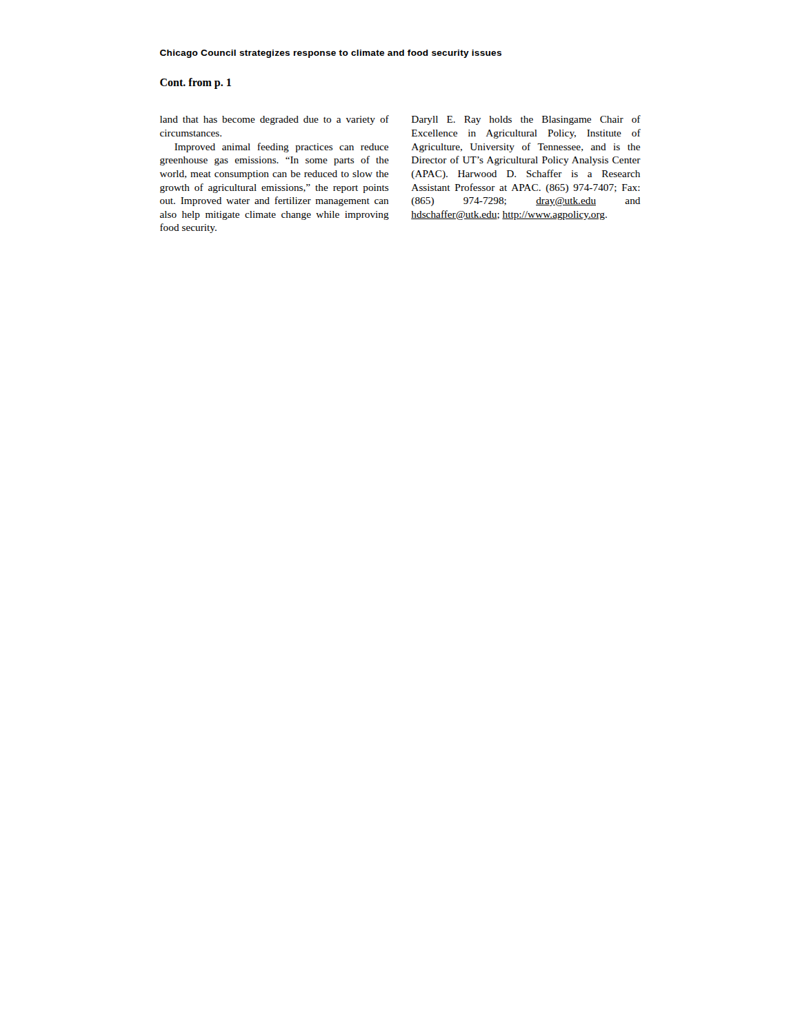Chicago Council strategizes response to climate and food security issues
Cont. from p. 1
land that has become degraded due to a variety of circumstances.
Improved animal feeding practices can reduce greenhouse gas emissions. “In some parts of the world, meat consumption can be reduced to slow the growth of agricultural emissions,” the report points out. Improved water and fertilizer management can also help mitigate climate change while improving food security.
Daryll E. Ray holds the Blasingame Chair of Excellence in Agricultural Policy, Institute of Agriculture, University of Tennessee, and is the Director of UT’s Agricultural Policy Analysis Center (APAC). Harwood D. Schaffer is a Research Assistant Professor at APAC. (865) 974-7407; Fax: (865) 974-7298; dray@utk.edu and hdschaffer@utk.edu; http://www.agpolicy.org.